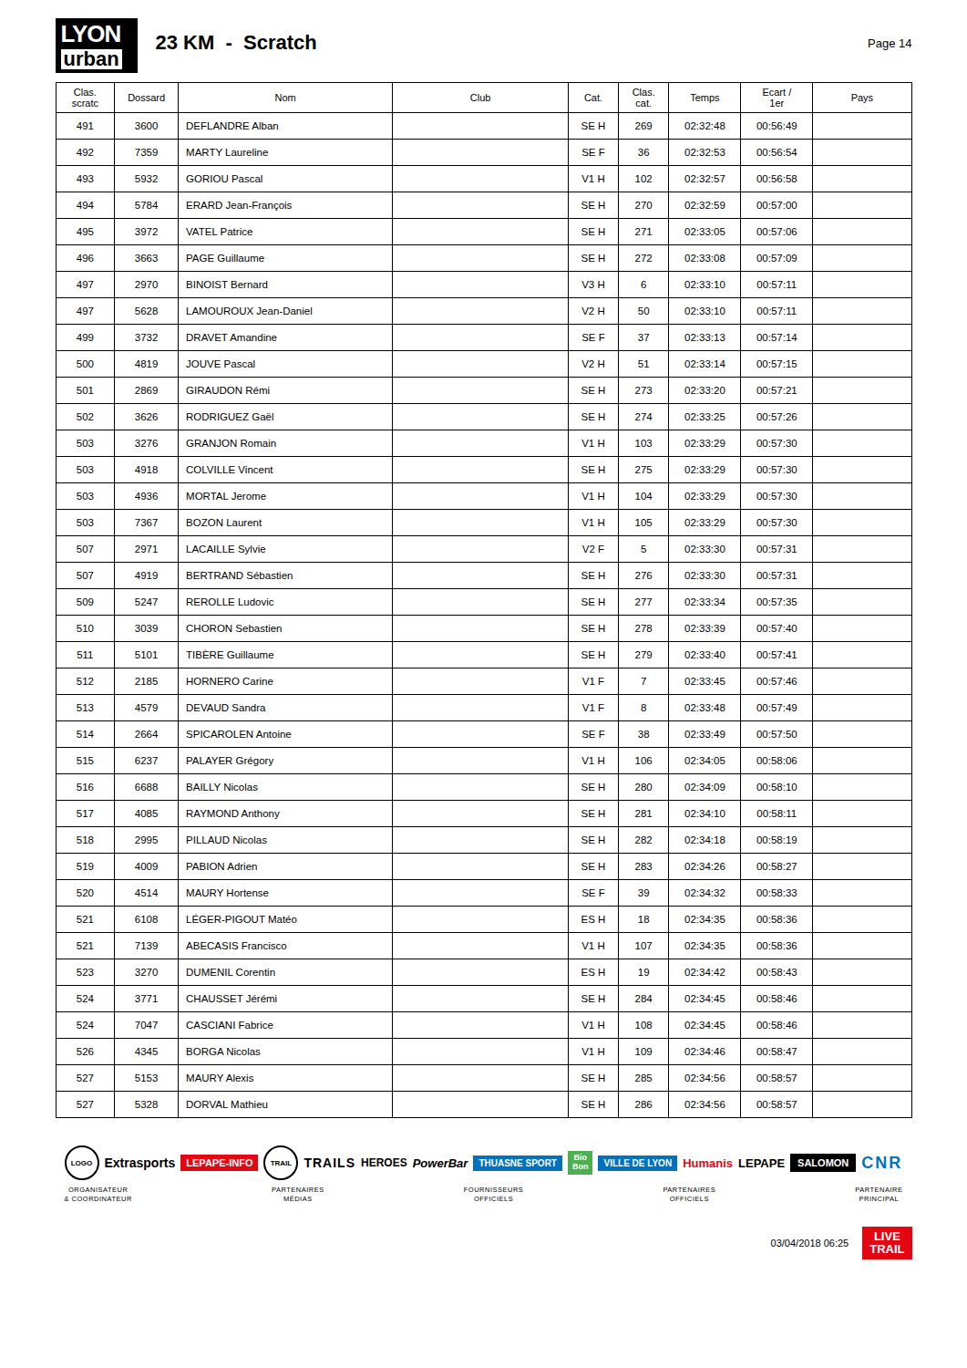LYON urban
23 KM - Scratch
Page 14
| Clas. scratc | Dossard | Nom | Club | Cat. | Clas. cat. | Temps | Ecart / 1er | Pays |
| --- | --- | --- | --- | --- | --- | --- | --- | --- |
| 491 | 3600 | DEFLANDRE Alban | | SE H | 269 | 02:32:48 | 00:56:49 | |
| 492 | 7359 | MARTY Laureline | | SE F | 36 | 02:32:53 | 00:56:54 | |
| 493 | 5932 | GORIOU Pascal | | V1 H | 102 | 02:32:57 | 00:56:58 | |
| 494 | 5784 | ERARD Jean-François | | SE H | 270 | 02:32:59 | 00:57:00 | |
| 495 | 3972 | VATEL Patrice | | SE H | 271 | 02:33:05 | 00:57:06 | |
| 496 | 3663 | PAGE Guillaume | | SE H | 272 | 02:33:08 | 00:57:09 | |
| 497 | 2970 | BINOIST Bernard | | V3 H | 6 | 02:33:10 | 00:57:11 | |
| 497 | 5628 | LAMOUROUX Jean-Daniel | | V2 H | 50 | 02:33:10 | 00:57:11 | |
| 499 | 3732 | DRAVET Amandine | | SE F | 37 | 02:33:13 | 00:57:14 | |
| 500 | 4819 | JOUVE Pascal | | V2 H | 51 | 02:33:14 | 00:57:15 | |
| 501 | 2869 | GIRAUDON Rémi | | SE H | 273 | 02:33:20 | 00:57:21 | |
| 502 | 3626 | RODRIGUEZ Gaël | | SE H | 274 | 02:33:25 | 00:57:26 | |
| 503 | 3276 | GRANJON Romain | | V1 H | 103 | 02:33:29 | 00:57:30 | |
| 503 | 4918 | COLVILLE Vincent | | SE H | 275 | 02:33:29 | 00:57:30 | |
| 503 | 4936 | MORTAL Jerome | | V1 H | 104 | 02:33:29 | 00:57:30 | |
| 503 | 7367 | BOZON Laurent | | V1 H | 105 | 02:33:29 | 00:57:30 | |
| 507 | 2971 | LACAILLE Sylvie | | V2 F | 5 | 02:33:30 | 00:57:31 | |
| 507 | 4919 | BERTRAND Sébastien | | SE H | 276 | 02:33:30 | 00:57:31 | |
| 509 | 5247 | REROLLE Ludovic | | SE H | 277 | 02:33:34 | 00:57:35 | |
| 510 | 3039 | CHORON Sebastien | | SE H | 278 | 02:33:39 | 00:57:40 | |
| 511 | 5101 | TIBÈRE Guillaume | | SE H | 279 | 02:33:40 | 00:57:41 | |
| 512 | 2185 | HORNERO Carine | | V1 F | 7 | 02:33:45 | 00:57:46 | |
| 513 | 4579 | DEVAUD Sandra | | V1 F | 8 | 02:33:48 | 00:57:49 | |
| 514 | 2664 | SPICAROLEN Antoine | | SE F | 38 | 02:33:49 | 00:57:50 | |
| 515 | 6237 | PALAYER Grégory | | V1 H | 106 | 02:34:05 | 00:58:06 | |
| 516 | 6688 | BAILLY Nicolas | | SE H | 280 | 02:34:09 | 00:58:10 | |
| 517 | 4085 | RAYMOND Anthony | | SE H | 281 | 02:34:10 | 00:58:11 | |
| 518 | 2995 | PILLAUD Nicolas | | SE H | 282 | 02:34:18 | 00:58:19 | |
| 519 | 4009 | PABION Adrien | | SE H | 283 | 02:34:26 | 00:58:27 | |
| 520 | 4514 | MAURY Hortense | | SE F | 39 | 02:34:32 | 00:58:33 | |
| 521 | 6108 | LÉGER-PIGOUT Matéo | | ES H | 18 | 02:34:35 | 00:58:36 | |
| 521 | 7139 | ABECASIS Francisco | | V1 H | 107 | 02:34:35 | 00:58:36 | |
| 523 | 3270 | DUMENIL Corentin | | ES H | 19 | 02:34:42 | 00:58:43 | |
| 524 | 3771 | CHAUSSET Jérémi | | SE H | 284 | 02:34:45 | 00:58:46 | |
| 524 | 7047 | CASCIANI Fabrice | | V1 H | 108 | 02:34:45 | 00:58:46 | |
| 526 | 4345 | BORGA Nicolas | | V1 H | 109 | 02:34:46 | 00:58:47 | |
| 527 | 5153 | MAURY Alexis | | SE H | 285 | 02:34:56 | 00:58:57 | |
| 527 | 5328 | DORVAL Mathieu | | SE H | 286 | 02:34:56 | 00:58:57 | |
LOGO
Extrasports
LEPAPE-INFO
TRAIL
TRAILS
HEROES
PowerBar
THUASNE SPORT
Bio
Bon
VILLE DE LYON
Humanis
LEPAPE
SALOMON
CNR
ORGANISATEUR
& COORDINATEUR
PARTENAIRES
MÉDIAS
FOURNISSEURS
OFFICIELS
PARTENAIRES
OFFICIELS
PARTENAIRE
PRINCIPAL
03/04/2018 06:25
LIVE
TRAIL